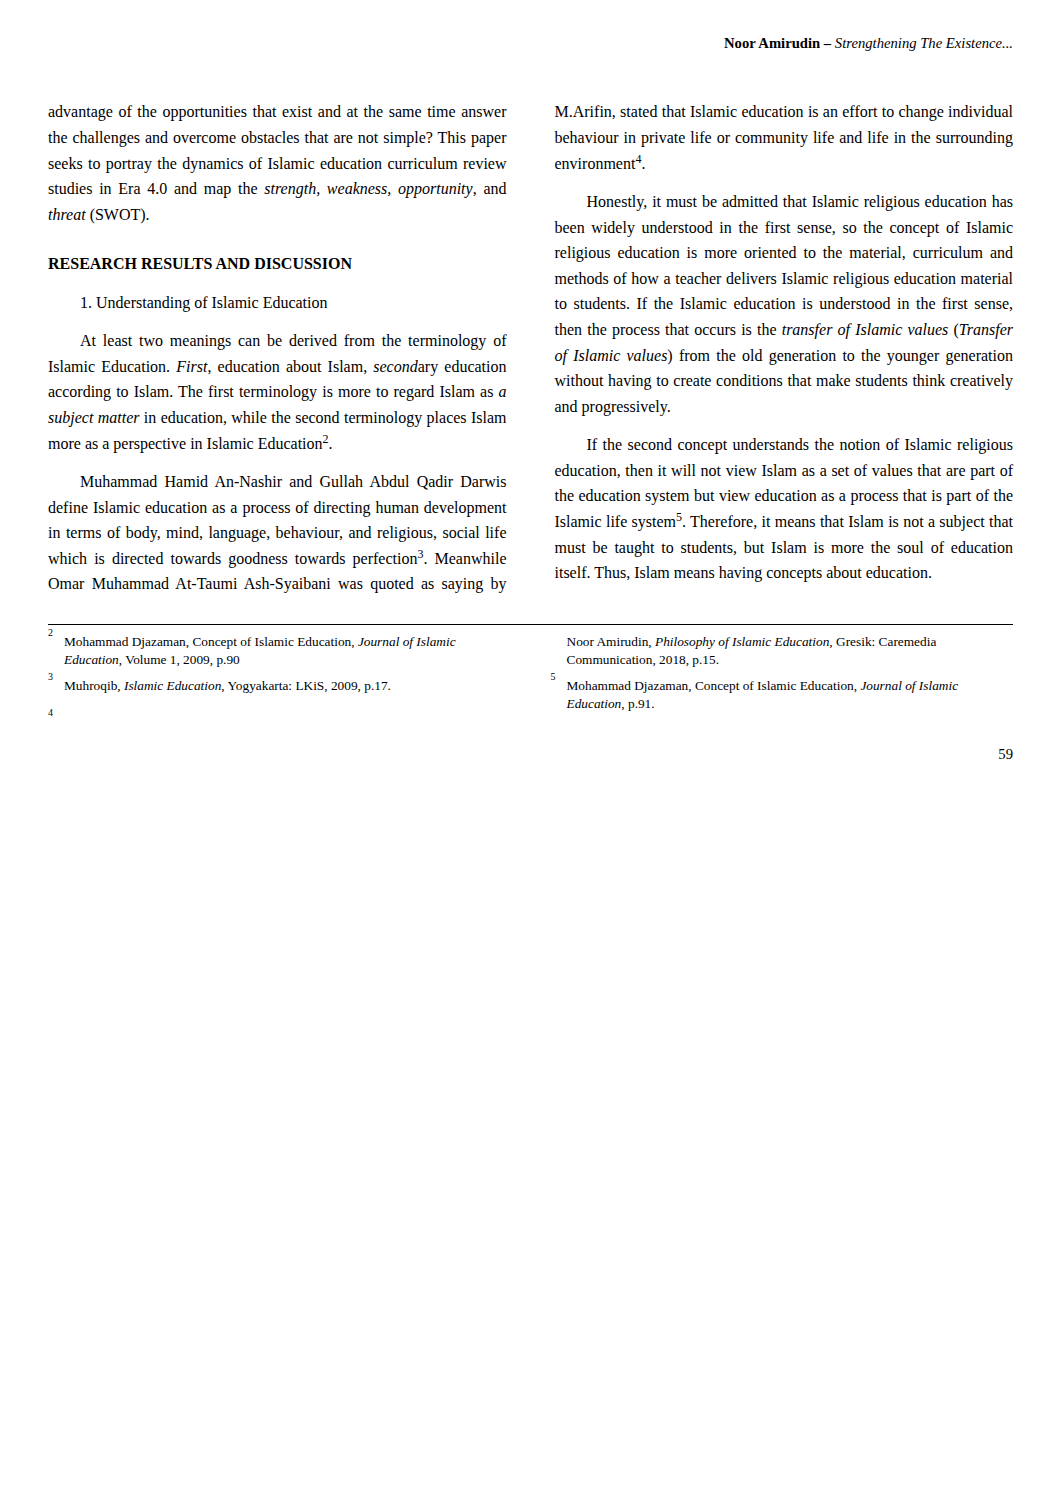Noor Amirudin – Strengthening The Existence...
advantage of the opportunities that exist and at the same time answer the challenges and overcome obstacles that are not simple? This paper seeks to portray the dynamics of Islamic education curriculum review studies in Era 4.0 and map the strength, weakness, opportunity, and threat (SWOT).
Research Results and Discussion
Understanding of Islamic Education
At least two meanings can be derived from the terminology of Islamic Education. First, education about Islam, secondary education according to Islam. The first terminology is more to regard Islam as a subject matter in education, while the second terminology places Islam more as a perspective in Islamic Education2.
Muhammad Hamid An-Nashir and Gullah Abdul Qadir Darwis define Islamic education as a process of directing human development in terms of body, mind, language, behaviour, and religious, social life which is directed towards goodness towards perfection3. Meanwhile Omar Muhammad At-Taumi Ash-Syaibani was quoted as saying by M.Arifin, stated that Islamic education is an effort to change individual behaviour in private life or community life and life in the surrounding environment4.
Honestly, it must be admitted that Islamic religious education has been widely understood in the first sense, so the concept of Islamic religious education is more oriented to the material, curriculum and methods of how a teacher delivers Islamic religious education material to students. If the Islamic education is understood in the first sense, then the process that occurs is the transfer of Islamic values (Transfer of Islamic values) from the old generation to the younger generation without having to create conditions that make students think creatively and progressively.
If the second concept understands the notion of Islamic religious education, then it will not view Islam as a set of values that are part of the education system but view education as a process that is part of the Islamic life system5. Therefore, it means that Islam is not a subject that must be taught to students, but Islam is more the soul of education itself. Thus, Islam means having concepts about education.
2 Mohammad Djazaman, Concept of Islamic Education, Journal of Islamic Education, Volume 1, 2009, p.90
3 Muhroqib, Islamic Education, Yogyakarta: LKiS, 2009, p.17.
4 Noor Amirudin, Philosophy of Islamic Education, Gresik: Caremedia Communication, 2018, p.15.
5 Mohammad Djazaman, Concept of Islamic Education, Journal of Islamic Education, p.91.
59